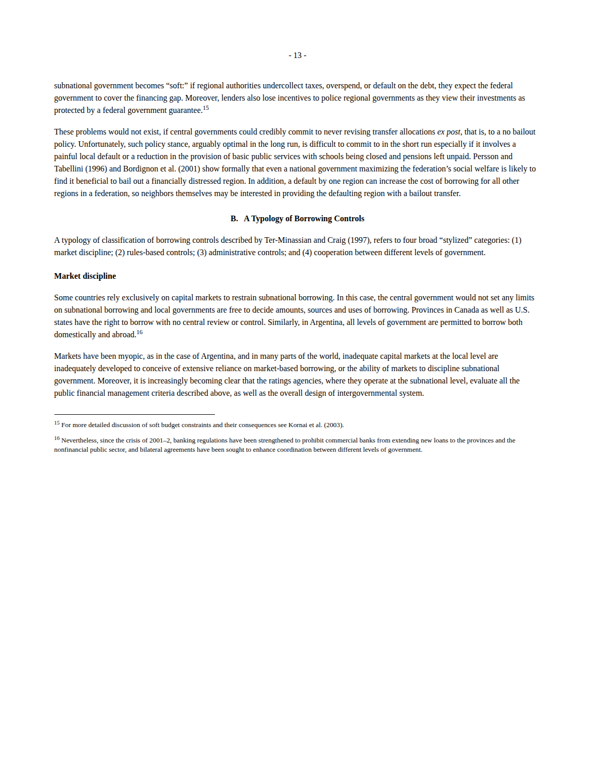- 13 -
subnational government becomes “soft:” if regional authorities undercollect taxes, overspend, or default on the debt, they expect the federal government to cover the financing gap. Moreover, lenders also lose incentives to police regional governments as they view their investments as protected by a federal government guarantee.15
These problems would not exist, if central governments could credibly commit to never revising transfer allocations ex post, that is, to a no bailout policy. Unfortunately, such policy stance, arguably optimal in the long run, is difficult to commit to in the short run especially if it involves a painful local default or a reduction in the provision of basic public services with schools being closed and pensions left unpaid. Persson and Tabellini (1996) and Bordignon et al. (2001) show formally that even a national government maximizing the federation’s social welfare is likely to find it beneficial to bail out a financially distressed region. In addition, a default by one region can increase the cost of borrowing for all other regions in a federation, so neighbors themselves may be interested in providing the defaulting region with a bailout transfer.
B. A Typology of Borrowing Controls
A typology of classification of borrowing controls described by Ter-Minassian and Craig (1997), refers to four broad “stylized” categories: (1) market discipline; (2) rules-based controls; (3) administrative controls; and (4) cooperation between different levels of government.
Market discipline
Some countries rely exclusively on capital markets to restrain subnational borrowing. In this case, the central government would not set any limits on subnational borrowing and local governments are free to decide amounts, sources and uses of borrowing. Provinces in Canada as well as U.S. states have the right to borrow with no central review or control. Similarly, in Argentina, all levels of government are permitted to borrow both domestically and abroad.16
Markets have been myopic, as in the case of Argentina, and in many parts of the world, inadequate capital markets at the local level are inadequately developed to conceive of extensive reliance on market-based borrowing, or the ability of markets to discipline subnational government. Moreover, it is increasingly becoming clear that the ratings agencies, where they operate at the subnational level, evaluate all the public financial management criteria described above, as well as the overall design of intergovernmental system.
15 For more detailed discussion of soft budget constraints and their consequences see Kornai et al. (2003).
16 Nevertheless, since the crisis of 2001–2, banking regulations have been strengthened to prohibit commercial banks from extending new loans to the provinces and the nonfinancial public sector, and bilateral agreements have been sought to enhance coordination between different levels of government.